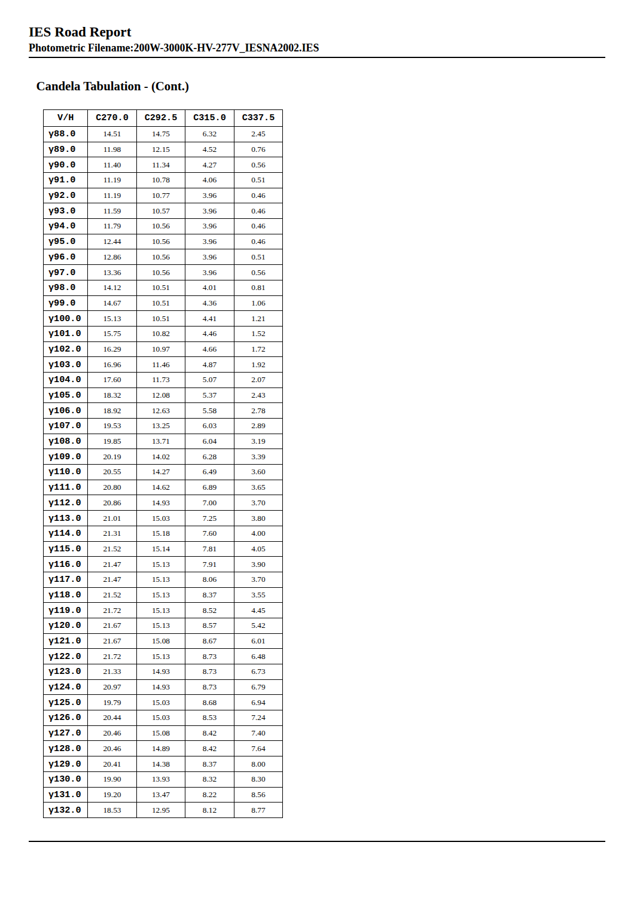IES Road Report
Photometric Filename:200W-3000K-HV-277V_IESNA2002.IES
Candela Tabulation - (Cont.)
| V/H | C270.0 | C292.5 | C315.0 | C337.5 |
| --- | --- | --- | --- | --- |
| γ88.0 | 14.51 | 14.75 | 6.32 | 2.45 |
| γ89.0 | 11.98 | 12.15 | 4.52 | 0.76 |
| γ90.0 | 11.40 | 11.34 | 4.27 | 0.56 |
| γ91.0 | 11.19 | 10.78 | 4.06 | 0.51 |
| γ92.0 | 11.19 | 10.77 | 3.96 | 0.46 |
| γ93.0 | 11.59 | 10.57 | 3.96 | 0.46 |
| γ94.0 | 11.79 | 10.56 | 3.96 | 0.46 |
| γ95.0 | 12.44 | 10.56 | 3.96 | 0.46 |
| γ96.0 | 12.86 | 10.56 | 3.96 | 0.51 |
| γ97.0 | 13.36 | 10.56 | 3.96 | 0.56 |
| γ98.0 | 14.12 | 10.51 | 4.01 | 0.81 |
| γ99.0 | 14.67 | 10.51 | 4.36 | 1.06 |
| γ100.0 | 15.13 | 10.51 | 4.41 | 1.21 |
| γ101.0 | 15.75 | 10.82 | 4.46 | 1.52 |
| γ102.0 | 16.29 | 10.97 | 4.66 | 1.72 |
| γ103.0 | 16.96 | 11.46 | 4.87 | 1.92 |
| γ104.0 | 17.60 | 11.73 | 5.07 | 2.07 |
| γ105.0 | 18.32 | 12.08 | 5.37 | 2.43 |
| γ106.0 | 18.92 | 12.63 | 5.58 | 2.78 |
| γ107.0 | 19.53 | 13.25 | 6.03 | 2.89 |
| γ108.0 | 19.85 | 13.71 | 6.04 | 3.19 |
| γ109.0 | 20.19 | 14.02 | 6.28 | 3.39 |
| γ110.0 | 20.55 | 14.27 | 6.49 | 3.60 |
| γ111.0 | 20.80 | 14.62 | 6.89 | 3.65 |
| γ112.0 | 20.86 | 14.93 | 7.00 | 3.70 |
| γ113.0 | 21.01 | 15.03 | 7.25 | 3.80 |
| γ114.0 | 21.31 | 15.18 | 7.60 | 4.00 |
| γ115.0 | 21.52 | 15.14 | 7.81 | 4.05 |
| γ116.0 | 21.47 | 15.13 | 7.91 | 3.90 |
| γ117.0 | 21.47 | 15.13 | 8.06 | 3.70 |
| γ118.0 | 21.52 | 15.13 | 8.37 | 3.55 |
| γ119.0 | 21.72 | 15.13 | 8.52 | 4.45 |
| γ120.0 | 21.67 | 15.13 | 8.57 | 5.42 |
| γ121.0 | 21.67 | 15.08 | 8.67 | 6.01 |
| γ122.0 | 21.72 | 15.13 | 8.73 | 6.48 |
| γ123.0 | 21.33 | 14.93 | 8.73 | 6.73 |
| γ124.0 | 20.97 | 14.93 | 8.73 | 6.79 |
| γ125.0 | 19.79 | 15.03 | 8.68 | 6.94 |
| γ126.0 | 20.44 | 15.03 | 8.53 | 7.24 |
| γ127.0 | 20.46 | 15.08 | 8.42 | 7.40 |
| γ128.0 | 20.46 | 14.89 | 8.42 | 7.64 |
| γ129.0 | 20.41 | 14.38 | 8.37 | 8.00 |
| γ130.0 | 19.90 | 13.93 | 8.32 | 8.30 |
| γ131.0 | 19.20 | 13.47 | 8.22 | 8.56 |
| γ132.0 | 18.53 | 12.95 | 8.12 | 8.77 |